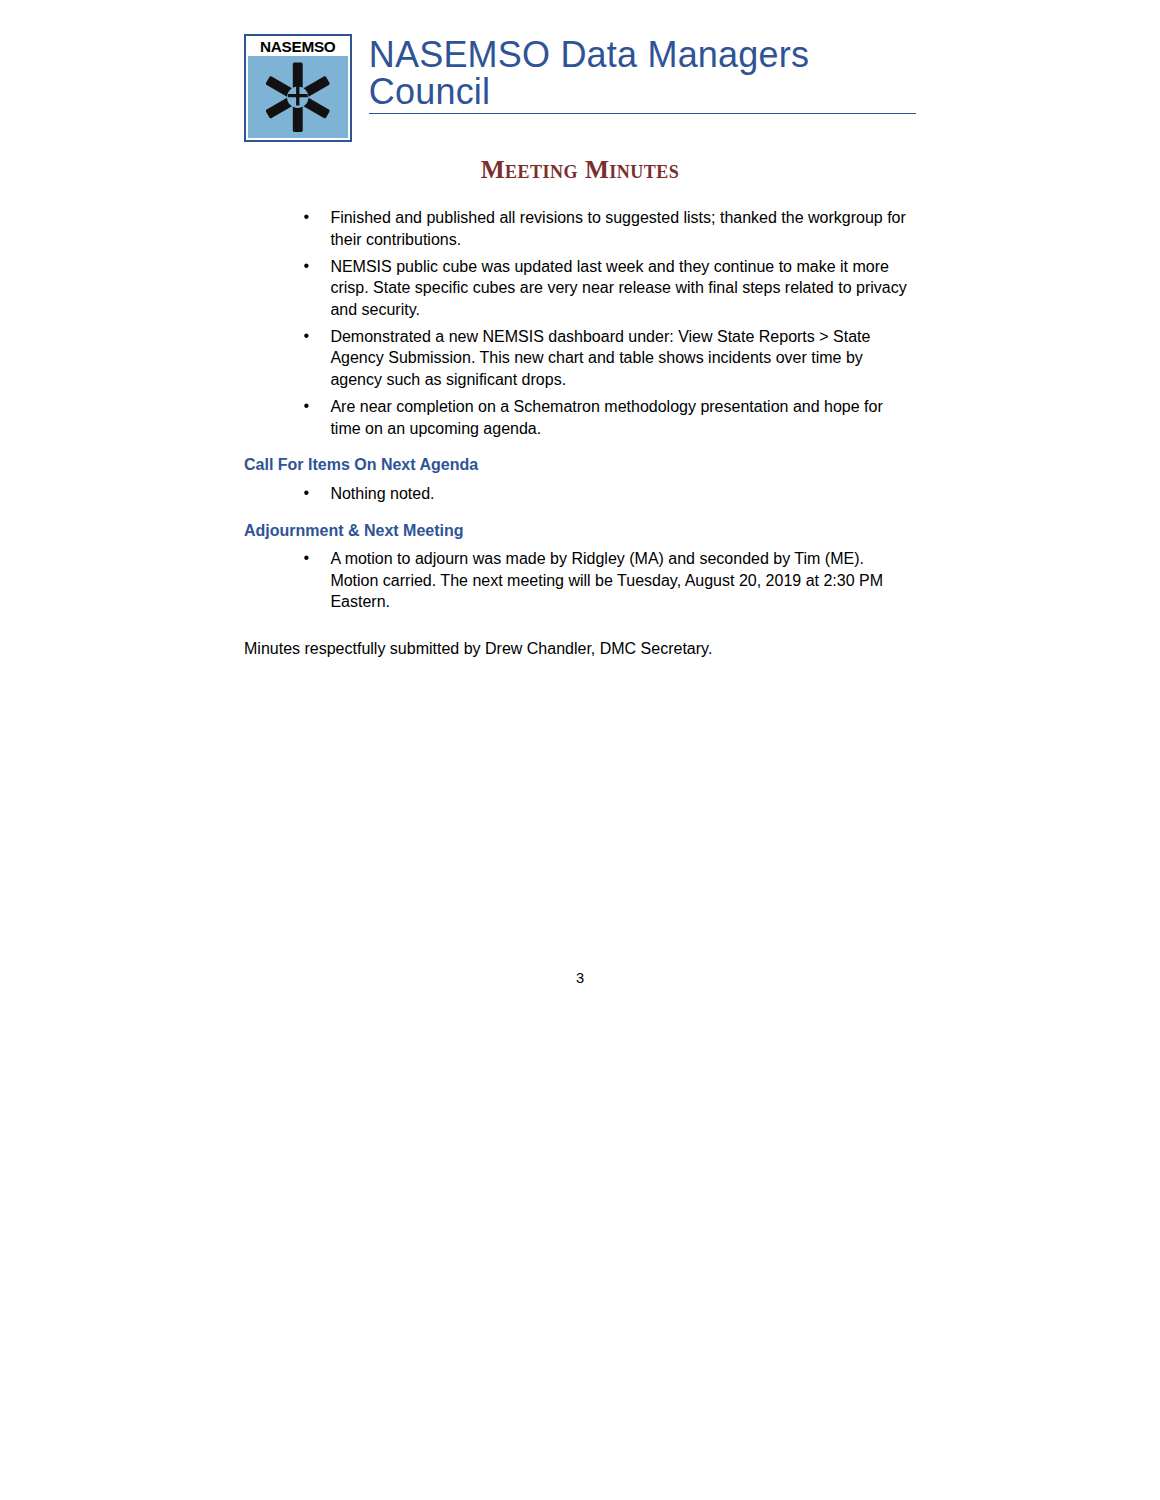NASEMSO
NASEMSO Data Managers Council
Meeting Minutes
Finished and published all revisions to suggested lists; thanked the workgroup for their contributions.
NEMSIS public cube was updated last week and they continue to make it more crisp. State specific cubes are very near release with final steps related to privacy and security.
Demonstrated a new NEMSIS dashboard under: View State Reports > State Agency Submission. This new chart and table shows incidents over time by agency such as significant drops.
Are near completion on a Schematron methodology presentation and hope for time on an upcoming agenda.
Call For Items On Next Agenda
Nothing noted.
Adjournment & Next Meeting
A motion to adjourn was made by Ridgley (MA) and seconded by Tim (ME). Motion carried. The next meeting will be Tuesday, August 20, 2019 at 2:30 PM Eastern.
Minutes respectfully submitted by Drew Chandler, DMC Secretary.
3